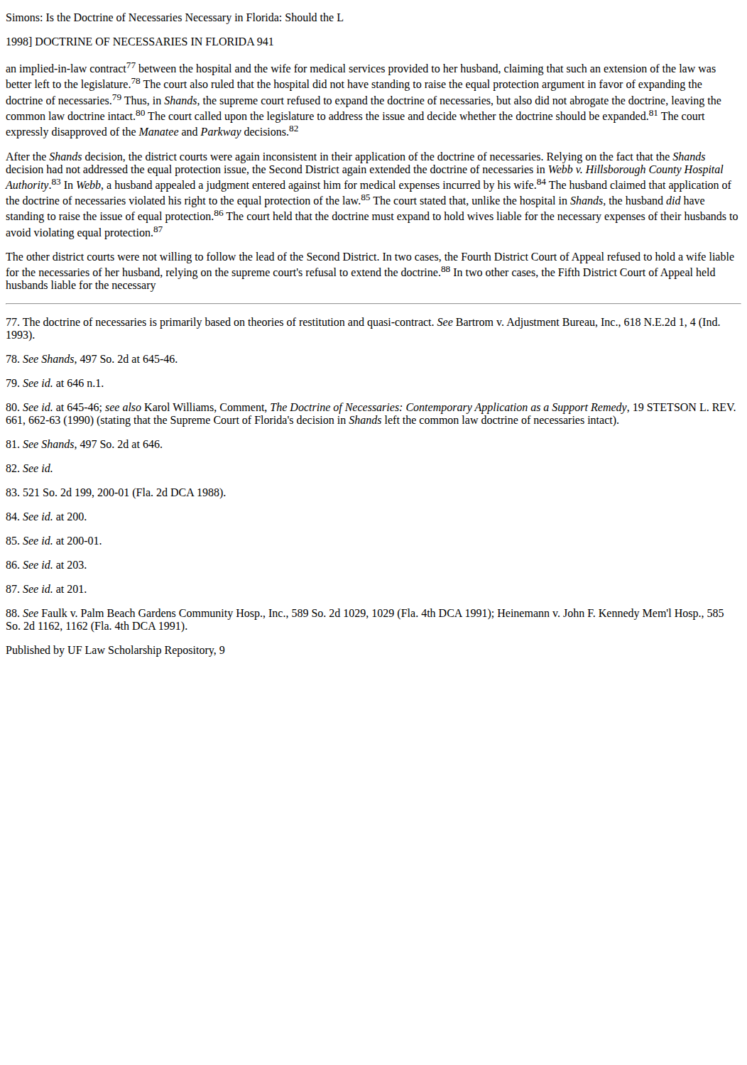Simons: Is the Doctrine of Necessaries Necessary in Florida: Should the L
1998] DOCTRINE OF NECESSARIES IN FLORIDA 941
an implied-in-law contract77 between the hospital and the wife for medical services provided to her husband, claiming that such an extension of the law was better left to the legislature.78 The court also ruled that the hospital did not have standing to raise the equal protection argument in favor of expanding the doctrine of necessaries.79 Thus, in Shands, the supreme court refused to expand the doctrine of necessaries, but also did not abrogate the doctrine, leaving the common law doctrine intact.80 The court called upon the legislature to address the issue and decide whether the doctrine should be expanded.81 The court expressly disapproved of the Manatee and Parkway decisions.82
After the Shands decision, the district courts were again inconsistent in their application of the doctrine of necessaries. Relying on the fact that the Shands decision had not addressed the equal protection issue, the Second District again extended the doctrine of necessaries in Webb v. Hillsborough County Hospital Authority.83 In Webb, a husband appealed a judgment entered against him for medical expenses incurred by his wife.84 The husband claimed that application of the doctrine of necessaries violated his right to the equal protection of the law.85 The court stated that, unlike the hospital in Shands, the husband did have standing to raise the issue of equal protection.86 The court held that the doctrine must expand to hold wives liable for the necessary expenses of their husbands to avoid violating equal protection.87
The other district courts were not willing to follow the lead of the Second District. In two cases, the Fourth District Court of Appeal refused to hold a wife liable for the necessaries of her husband, relying on the supreme court's refusal to extend the doctrine.88 In two other cases, the Fifth District Court of Appeal held husbands liable for the necessary
77. The doctrine of necessaries is primarily based on theories of restitution and quasi-contract. See Bartrom v. Adjustment Bureau, Inc., 618 N.E.2d 1, 4 (Ind. 1993).
78. See Shands, 497 So. 2d at 645-46.
79. See id. at 646 n.1.
80. See id. at 645-46; see also Karol Williams, Comment, The Doctrine of Necessaries: Contemporary Application as a Support Remedy, 19 STETSON L. REV. 661, 662-63 (1990) (stating that the Supreme Court of Florida's decision in Shands left the common law doctrine of necessaries intact).
81. See Shands, 497 So. 2d at 646.
82. See id.
83. 521 So. 2d 199, 200-01 (Fla. 2d DCA 1988).
84. See id. at 200.
85. See id. at 200-01.
86. See id. at 203.
87. See id. at 201.
88. See Faulk v. Palm Beach Gardens Community Hosp., Inc., 589 So. 2d 1029, 1029 (Fla. 4th DCA 1991); Heinemann v. John F. Kennedy Mem'l Hosp., 585 So. 2d 1162, 1162 (Fla. 4th DCA 1991).
Published by UF Law Scholarship Repository, 9